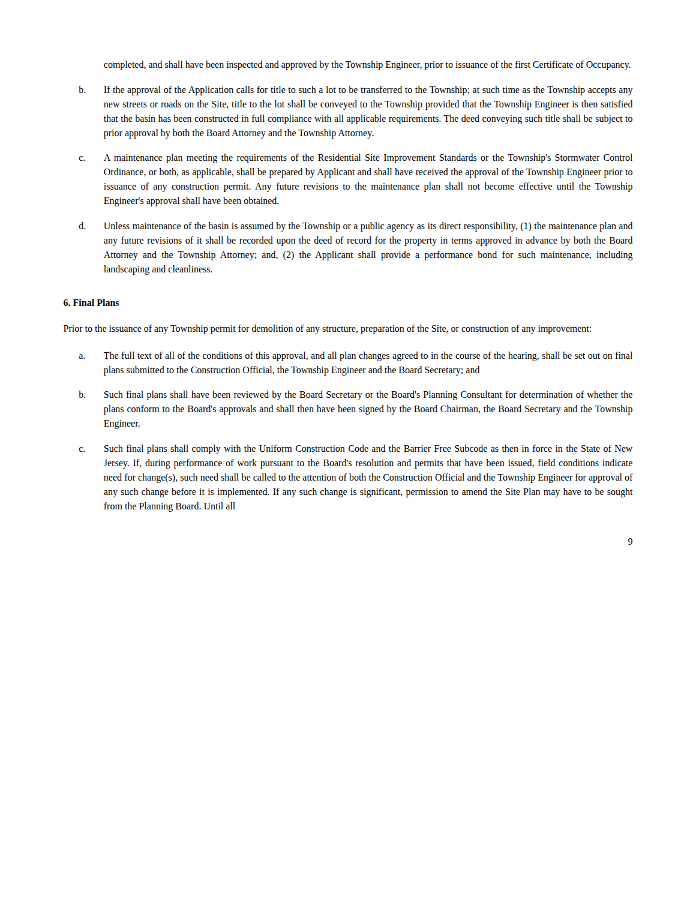completed, and shall have been inspected and approved by the Township Engineer, prior to issuance of the first Certificate of Occupancy.
b.
If the approval of the Application calls for title to such a lot to be transferred to the Township; at such time as the Township accepts any new streets or roads on the Site, title to the lot shall be conveyed to the Township provided that the Township Engineer is then satisfied that the basin has been constructed in full compliance with all applicable requirements. The deed conveying such title shall be subject to prior approval by both the Board Attorney and the Township Attorney.
c.
A maintenance plan meeting the requirements of the Residential Site Improvement Standards or the Township's Stormwater Control Ordinance, or both, as applicable, shall be prepared by Applicant and shall have received the approval of the Township Engineer prior to issuance of any construction permit. Any future revisions to the maintenance plan shall not become effective until the Township Engineer's approval shall have been obtained.
d.
Unless maintenance of the basin is assumed by the Township or a public agency as its direct responsibility, (1) the maintenance plan and any future revisions of it shall be recorded upon the deed of record for the property in terms approved in advance by both the Board Attorney and the Township Attorney; and, (2) the Applicant shall provide a performance bond for such maintenance, including landscaping and cleanliness.
6. Final Plans
Prior to the issuance of any Township permit for demolition of any structure, preparation of the Site, or construction of any improvement:
a.
The full text of all of the conditions of this approval, and all plan changes agreed to in the course of the hearing, shall be set out on final plans submitted to the Construction Official, the Township Engineer and the Board Secretary; and
b.
Such final plans shall have been reviewed by the Board Secretary or the Board's Planning Consultant for determination of whether the plans conform to the Board's approvals and shall then have been signed by the Board Chairman, the Board Secretary and the Township Engineer.
c.
Such final plans shall comply with the Uniform Construction Code and the Barrier Free Subcode as then in force in the State of New Jersey. If, during performance of work pursuant to the Board's resolution and permits that have been issued, field conditions indicate need for change(s), such need shall be called to the attention of both the Construction Official and the Township Engineer for approval of any such change before it is implemented. If any such change is significant, permission to amend the Site Plan may have to be sought from the Planning Board. Until all
9